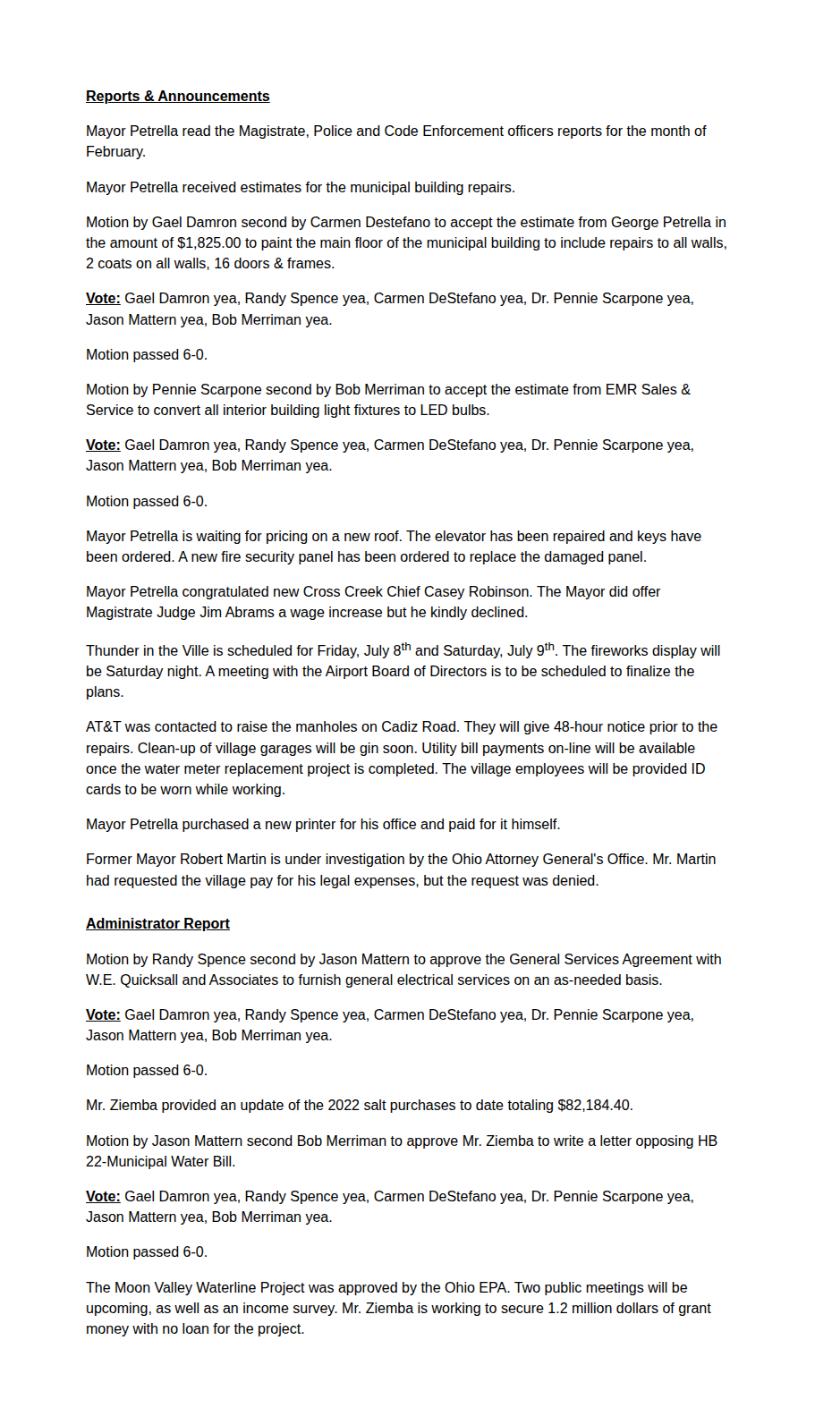Reports & Announcements
Mayor Petrella read the Magistrate, Police and Code Enforcement officers reports for the month of February.
Mayor Petrella received estimates for the municipal building repairs.
Motion by Gael Damron second by Carmen Destefano to accept the estimate from George Petrella in the amount of $1,825.00 to paint the main floor of the municipal building to include repairs to all walls, 2 coats on all walls, 16 doors & frames.
Vote: Gael Damron yea, Randy Spence yea, Carmen DeStefano yea, Dr. Pennie Scarpone yea, Jason Mattern yea, Bob Merriman yea.
Motion passed 6-0.
Motion by Pennie Scarpone second by Bob Merriman to accept the estimate from EMR Sales & Service to convert all interior building light fixtures to LED bulbs.
Vote: Gael Damron yea, Randy Spence yea, Carmen DeStefano yea, Dr. Pennie Scarpone yea, Jason Mattern yea, Bob Merriman yea.
Motion passed 6-0.
Mayor Petrella is waiting for pricing on a new roof. The elevator has been repaired and keys have been ordered. A new fire security panel has been ordered to replace the damaged panel.
Mayor Petrella congratulated new Cross Creek Chief Casey Robinson. The Mayor did offer Magistrate Judge Jim Abrams a wage increase but he kindly declined.
Thunder in the Ville is scheduled for Friday, July 8th and Saturday, July 9th. The fireworks display will be Saturday night. A meeting with the Airport Board of Directors is to be scheduled to finalize the plans.
AT&T was contacted to raise the manholes on Cadiz Road. They will give 48-hour notice prior to the repairs. Clean-up of village garages will be gin soon. Utility bill payments on-line will be available once the water meter replacement project is completed. The village employees will be provided ID cards to be worn while working.
Mayor Petrella purchased a new printer for his office and paid for it himself.
Former Mayor Robert Martin is under investigation by the Ohio Attorney General's Office. Mr. Martin had requested the village pay for his legal expenses, but the request was denied.
Administrator Report
Motion by Randy Spence second by Jason Mattern to approve the General Services Agreement with W.E. Quicksall and Associates to furnish general electrical services on an as-needed basis.
Vote: Gael Damron yea, Randy Spence yea, Carmen DeStefano yea, Dr. Pennie Scarpone yea, Jason Mattern yea, Bob Merriman yea.
Motion passed 6-0.
Mr. Ziemba provided an update of the 2022 salt purchases to date totaling $82,184.40.
Motion by Jason Mattern second Bob Merriman to approve Mr. Ziemba to write a letter opposing HB 22-Municipal Water Bill.
Vote: Gael Damron yea, Randy Spence yea, Carmen DeStefano yea, Dr. Pennie Scarpone yea, Jason Mattern yea, Bob Merriman yea.
Motion passed 6-0.
The Moon Valley Waterline Project was approved by the Ohio EPA. Two public meetings will be upcoming, as well as an income survey. Mr. Ziemba is working to secure 1.2 million dollars of grant money with no loan for the project.